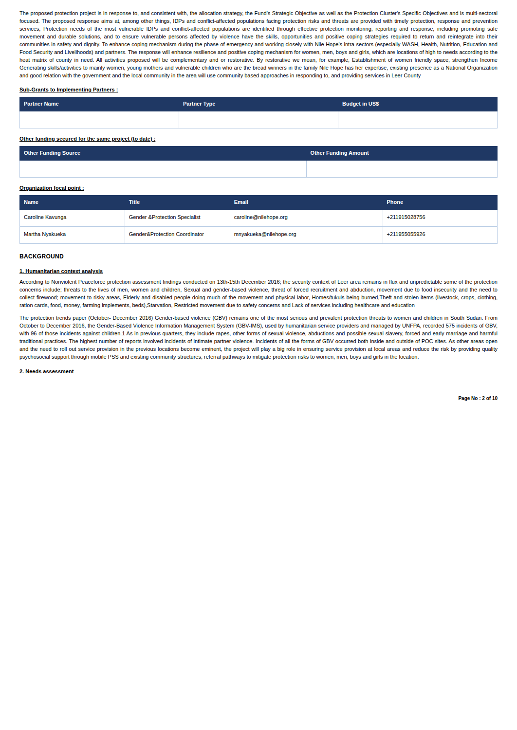The proposed protection project is in response to, and consistent with, the allocation strategy, the Fund's Strategic Objective as well as the Protection Cluster's Specific Objectives and is multi-sectoral focused. The proposed response aims at, among other things, IDPs and conflict-affected populations facing protection risks and threats are provided with timely protection, response and prevention services, Protection needs of the most vulnerable IDPs and conflict-affected populations are identified through effective protection monitoring, reporting and response, including promoting safe movement and durable solutions, and to ensure vulnerable persons affected by violence have the skills, opportunities and positive coping strategies required to return and reintegrate into their communities in safety and dignity. To enhance coping mechanism during the phase of emergency and working closely with Nile Hope's intra-sectors (especially WASH, Health, Nutrition, Education and Food Security and Livelihoods) and partners. The response will enhance resilience and positive coping mechanism for women, men, boys and girls, which are locations of high to needs according to the heat matrix of county in need. All activities proposed will be complementary and or restorative. By restorative we mean, for example, Establishment of women friendly space, strengthen Income Generating skills/activities to mainly women, young mothers and vulnerable children who are the bread winners in the family Nile Hope has her expertise, existing presence as a National Organization and good relation with the government and the local community in the area will use community based approaches in responding to, and providing services in Leer County
Sub-Grants to Implementing Partners :
| Partner Name | Partner Type | Budget in US$ |
| --- | --- | --- |
Other funding secured for the same project (to date) :
| Other Funding Source | Other Funding Amount |
| --- | --- |
Organization focal point :
| Name | Title | Email | Phone |
| --- | --- | --- | --- |
| Caroline Kavunga | Gender &Protection Specialist | caroline@nilehope.org | +211915028756 |
| Martha Nyakueka | Gender&Protection Coordinator | mnyakueka@nilehope.org | +211955055926 |
BACKGROUND
1. Humanitarian context analysis
According to Nonviolent Peaceforce protection assessment findings conducted on 13th-15th December 2016; the security context of Leer area remains in flux and unpredictable some of the protection concerns include; threats to the lives of men, women and children, Sexual and gender-based violence, threat of forced recruitment and abduction, movement due to food insecurity and the need to collect firewood; movement to risky areas, Elderly and disabled people doing much of the movement and physical labor, Homes/tukuls being burned,Theft and stolen items (livestock, crops, clothing, ration cards, food, money, farming implements, beds),Starvation, Restricted movement due to safety concerns and Lack of services including healthcare and education
The protection trends paper (October- December 2016) Gender-based violence (GBV) remains one of the most serious and prevalent protection threats to women and children in South Sudan. From October to December 2016, the Gender-Based Violence Information Management System (GBV-IMS), used by humanitarian service providers and managed by UNFPA, recorded 575 incidents of GBV, with 96 of those incidents against children.1 As in previous quarters, they include rapes, other forms of sexual violence, abductions and possible sexual slavery, forced and early marriage and harmful traditional practices. The highest number of reports involved incidents of intimate partner violence. Incidents of all the forms of GBV occurred both inside and outside of POC sites. As other areas open and the need to roll out service provision in the previous locations become eminent, the project will play a big role in ensuring service provision at local areas and reduce the risk by providing quality psychosocial support through mobile PSS and existing community structures, referral pathways to mitigate protection risks to women, men, boys and girls in the location.
2. Needs assessment
Page No : 2 of 10